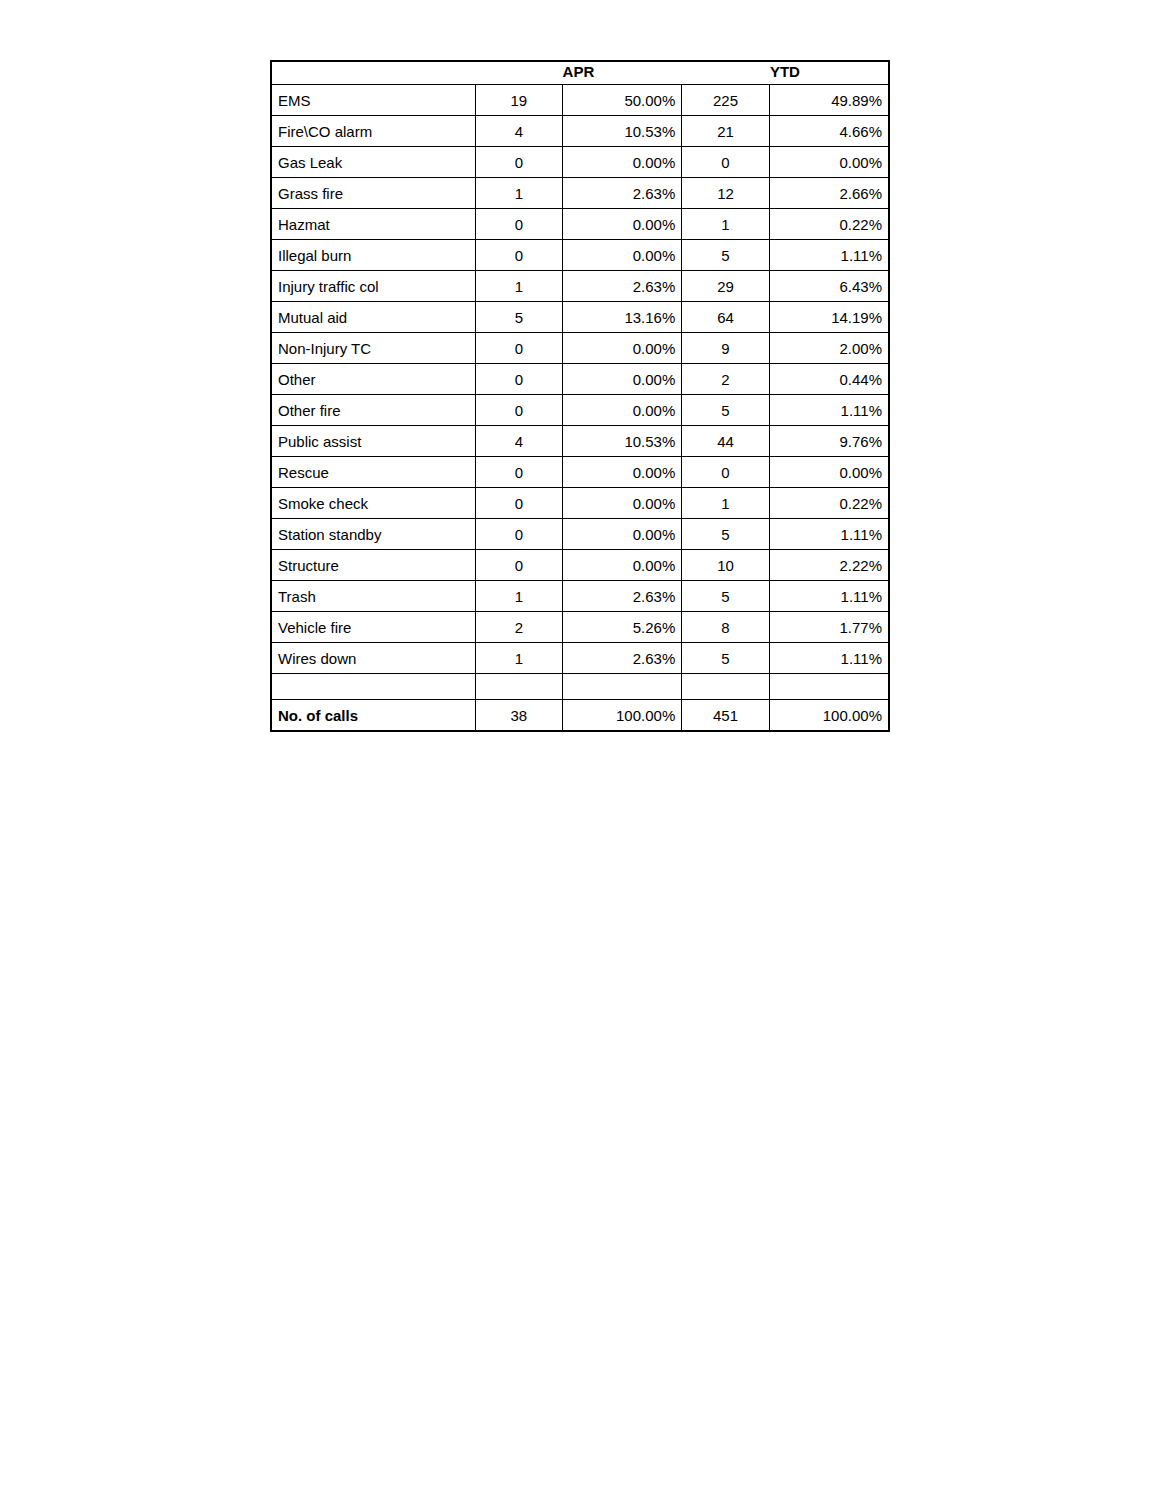| | APR | YTD |
| --- | --- | --- |
| EMS | 19 | 50.00% | 225 | 49.89% |
| Fire\CO alarm | 4 | 10.53% | 21 | 4.66% |
| Gas Leak | 0 | 0.00% | 0 | 0.00% |
| Grass fire | 1 | 2.63% | 12 | 2.66% |
| Hazmat | 0 | 0.00% | 1 | 0.22% |
| Illegal burn | 0 | 0.00% | 5 | 1.11% |
| Injury traffic col | 1 | 2.63% | 29 | 6.43% |
| Mutual aid | 5 | 13.16% | 64 | 14.19% |
| Non-Injury TC | 0 | 0.00% | 9 | 2.00% |
| Other | 0 | 0.00% | 2 | 0.44% |
| Other fire | 0 | 0.00% | 5 | 1.11% |
| Public assist | 4 | 10.53% | 44 | 9.76% |
| Rescue | 0 | 0.00% | 0 | 0.00% |
| Smoke check | 0 | 0.00% | 1 | 0.22% |
| Station standby | 0 | 0.00% | 5 | 1.11% |
| Structure | 0 | 0.00% | 10 | 2.22% |
| Trash | 1 | 2.63% | 5 | 1.11% |
| Vehicle fire | 2 | 5.26% | 8 | 1.77% |
| Wires down | 1 | 2.63% | 5 | 1.11% |
| No. of calls | 38 | 100.00% | 451 | 100.00% |